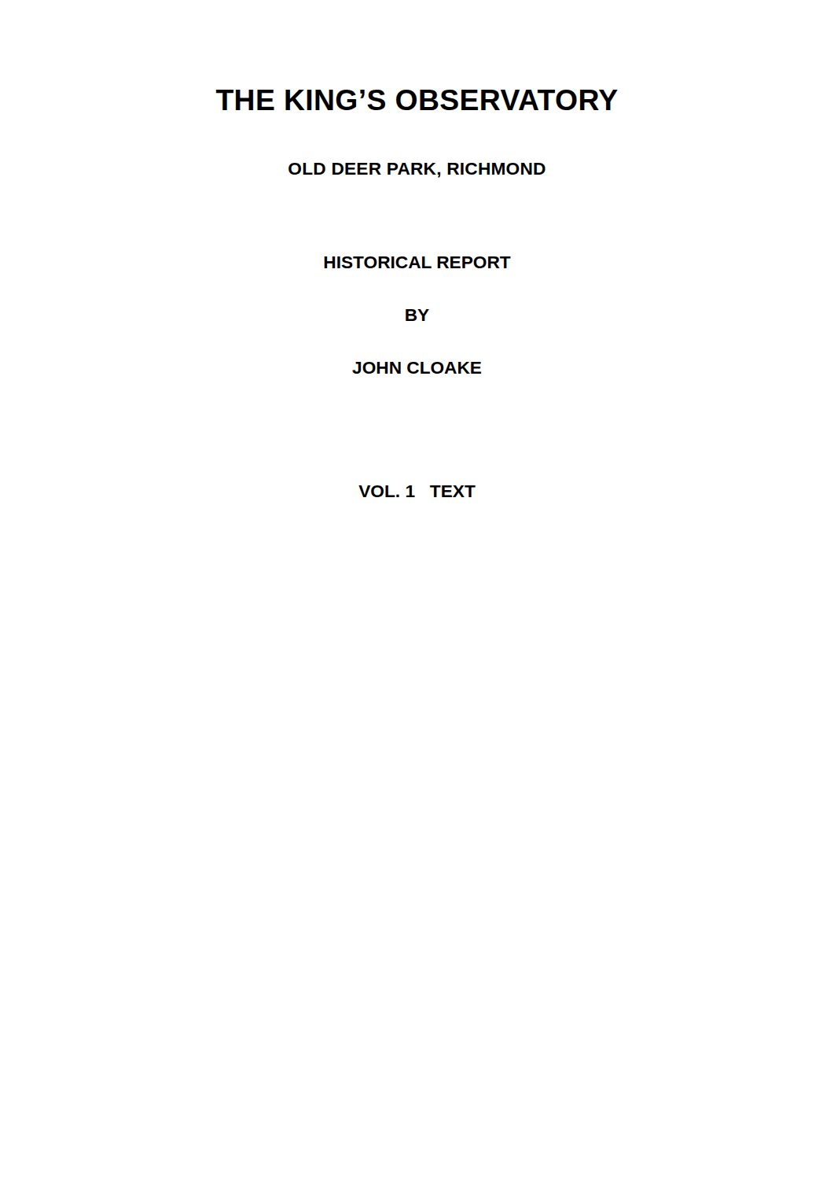THE KING’S OBSERVATORY
OLD DEER PARK, RICHMOND
HISTORICAL REPORT
BY
JOHN CLOAKE
VOL. 1 TEXT